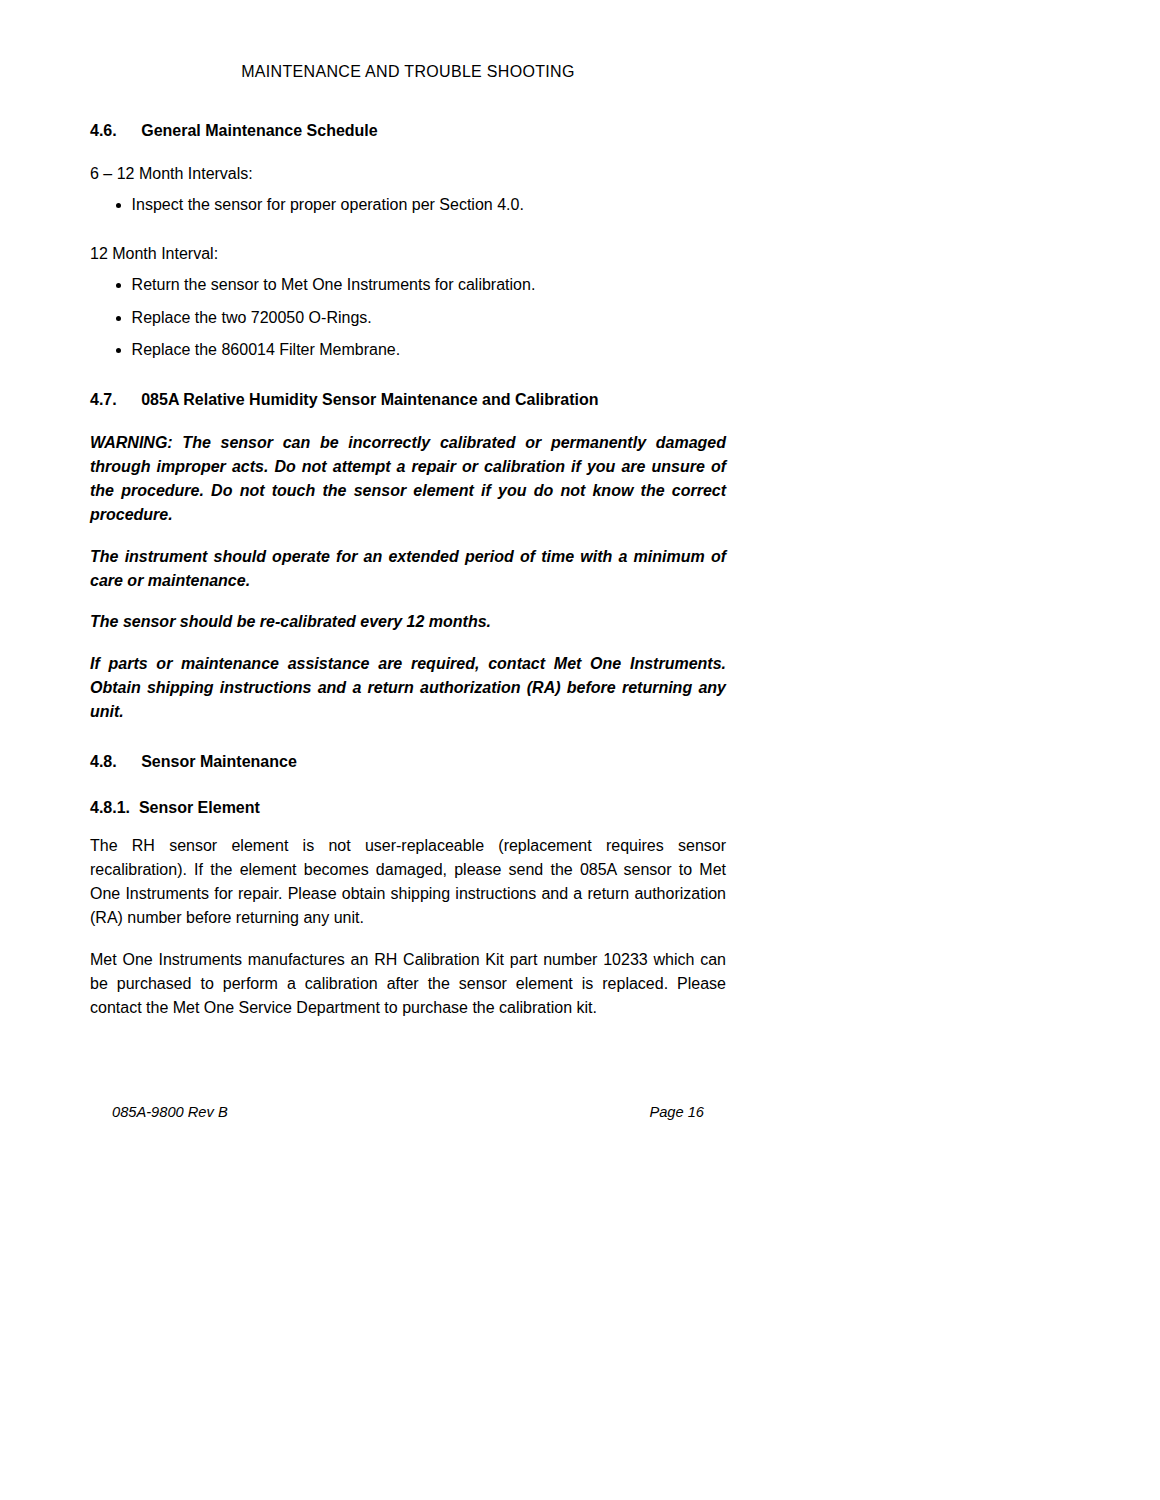MAINTENANCE AND TROUBLE SHOOTING
4.6. General Maintenance Schedule
6 – 12 Month Intervals:
Inspect the sensor for proper operation per Section 4.0.
12 Month Interval:
Return the sensor to Met One Instruments for calibration.
Replace the two 720050 O-Rings.
Replace the 860014 Filter Membrane.
4.7. 085A Relative Humidity Sensor Maintenance and Calibration
WARNING: The sensor can be incorrectly calibrated or permanently damaged through improper acts. Do not attempt a repair or calibration if you are unsure of the procedure. Do not touch the sensor element if you do not know the correct procedure.
The instrument should operate for an extended period of time with a minimum of care or maintenance.
The sensor should be re-calibrated every 12 months.
If parts or maintenance assistance are required, contact Met One Instruments. Obtain shipping instructions and a return authorization (RA) before returning any unit.
4.8. Sensor Maintenance
4.8.1. Sensor Element
The RH sensor element is not user-replaceable (replacement requires sensor recalibration). If the element becomes damaged, please send the 085A sensor to Met One Instruments for repair. Please obtain shipping instructions and a return authorization (RA) number before returning any unit.
Met One Instruments manufactures an RH Calibration Kit part number 10233 which can be purchased to perform a calibration after the sensor element is replaced. Please contact the Met One Service Department to purchase the calibration kit.
085A-9800 Rev B Page 16